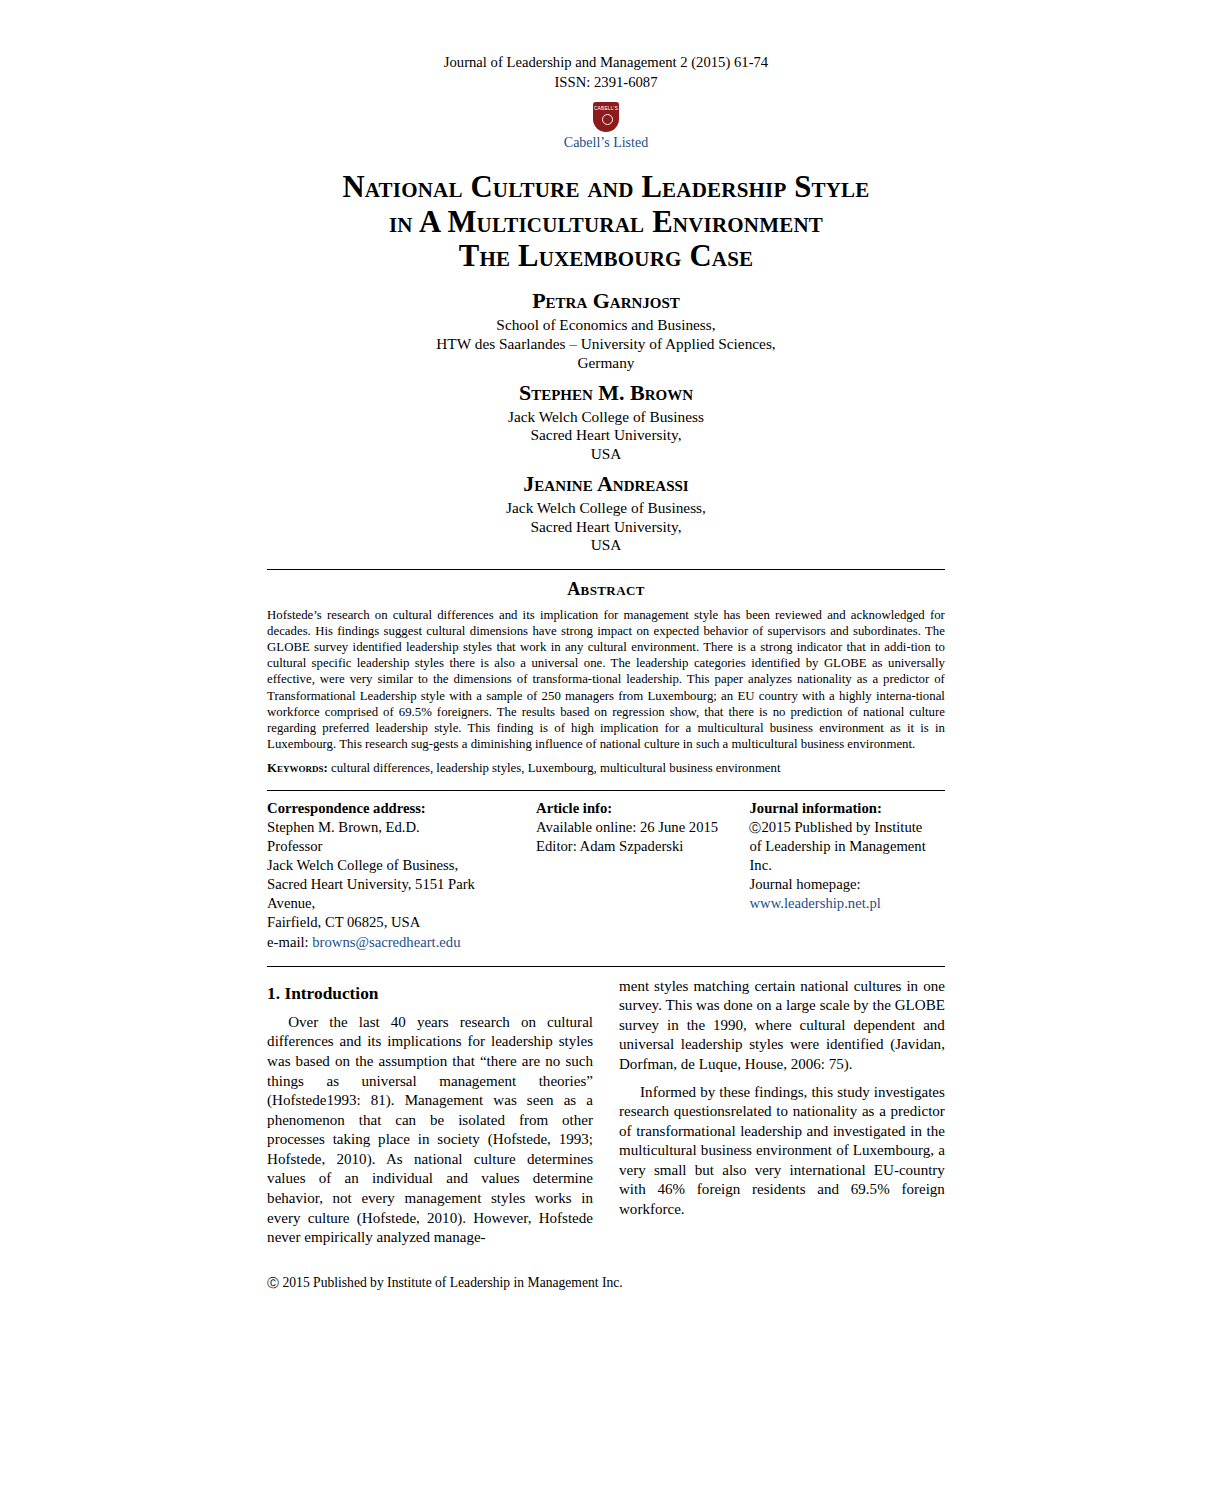Journal of Leadership and Management 2 (2015) 61-74 ISSN: 2391-6087
Cabell’s Listed
National Culture and Leadership Style
in A Multicultural Environment
The Luxembourg Case
Petra Garnjost
School of Economics and Business,
HTW des Saarlandes – University of Applied Sciences,
Germany
Stephen M. Brown
Jack Welch College of Business
Sacred Heart University,
USA
Jeanine Andreassi
Jack Welch College of Business,
Sacred Heart University,
USA
Abstract
Hofstede’s research on cultural differences and its implication for management style has been reviewed and acknowledged for decades. His findings suggest cultural dimensions have strong impact on expected behavior of supervisors and subordinates. The GLOBE survey identified leadership styles that work in any cultural environment. There is a strong indicator that in addi-tion to cultural specific leadership styles there is also a universal one. The leadership categories identified by GLOBE as universally effective, were very similar to the dimensions of transforma-tional leadership. This paper analyzes nationality as a predictor of Transformational Leadership style with a sample of 250 managers from Luxembourg; an EU country with a highly interna-tional workforce comprised of 69.5% foreigners. The results based on regression show, that there is no prediction of national culture regarding preferred leadership style. This finding is of high implication for a multicultural business environment as it is in Luxembourg. This research sug-gests a diminishing influence of national culture in such a multicultural business environment.
Keywords: cultural differences, leadership styles, Luxembourg, multicultural business environment
Correspondence address:
Stephen M. Brown, Ed.D.
Professor
Jack Welch College of Business,
Sacred Heart University, 5151 Park Avenue,
Fairfield, CT 06825, USA
e-mail: browns@sacredheart.edu
Article info:
Available online: 26 June 2015
Editor: Adam Szpaderski
Journal information:
Ⓒ2015 Published by Institute
of Leadership in Management Inc.
Journal homepage:
www.leadership.net.pl
1. Introduction
Over the last 40 years research on cultural differences and its implications for leadership styles was based on the assumption that “there are no such things as universal management theories” (Hofstede1993: 81). Management was seen as a phenomenon that can be isolated from other processes taking place in society (Hofstede, 1993; Hofstede, 2010). As national culture determines values of an individual and values determine behavior, not every management styles works in every culture (Hofstede, 2010). However, Hofstede never empirically analyzed manage-
ment styles matching certain national cultures in one survey. This was done on a large scale by the GLOBE survey in the 1990, where cultural dependent and universal leadership styles were identified (Javidan, Dorfman, de Luque, House, 2006: 75).
Informed by these findings, this study investigates research questionsrelated to nationality as a predictor of transformational leadership and investigated in the multicultural business environment of Luxembourg, a very small but also very international EU-country with 46% foreign residents and 69.5% foreign workforce.
Ⓒ 2015 Published by Institute of Leadership in Management Inc.